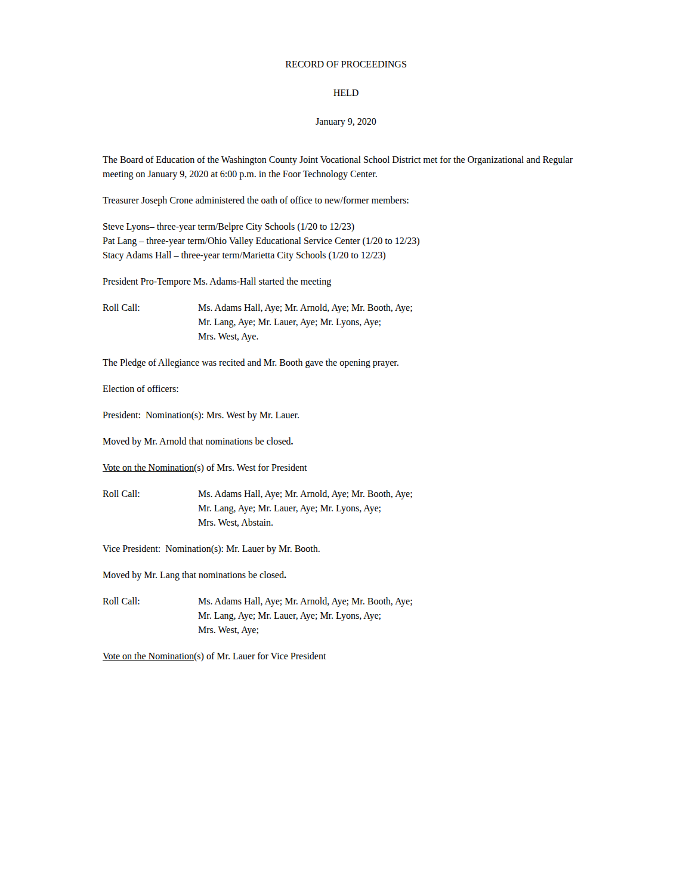RECORD OF PROCEEDINGS
HELD
January 9, 2020
The Board of Education of the Washington County Joint Vocational School District met for the Organizational and Regular meeting on January 9, 2020 at 6:00 p.m. in the Foor Technology Center.
Treasurer Joseph Crone administered the oath of office to new/former members:
Steve Lyons– three-year term/Belpre City Schools (1/20 to 12/23) Pat Lang – three-year term/Ohio Valley Educational Service Center (1/20 to 12/23) Stacy Adams Hall – three-year term/Marietta City Schools (1/20 to 12/23)
President Pro-Tempore Ms. Adams-Hall started the meeting
Roll Call:
Ms. Adams Hall, Aye; Mr. Arnold, Aye; Mr. Booth, Aye; Mr. Lang, Aye; Mr. Lauer, Aye; Mr. Lyons, Aye; Mrs. West, Aye.
The Pledge of Allegiance was recited and Mr. Booth gave the opening prayer.
Election of officers:
President: Nomination(s): Mrs. West by Mr. Lauer.
Moved by Mr. Arnold that nominations be closed.
Vote on the Nomination(s) of Mrs. West for President
Roll Call:
Ms. Adams Hall, Aye; Mr. Arnold, Aye; Mr. Booth, Aye; Mr. Lang, Aye; Mr. Lauer, Aye; Mr. Lyons, Aye; Mrs. West, Abstain.
Vice President: Nomination(s): Mr. Lauer by Mr. Booth.
Moved by Mr. Lang that nominations be closed.
Roll Call:
Ms. Adams Hall, Aye; Mr. Arnold, Aye; Mr. Booth, Aye; Mr. Lang, Aye; Mr. Lauer, Aye; Mr. Lyons, Aye; Mrs. West, Aye;
Vote on the Nomination(s) of Mr. Lauer for Vice President